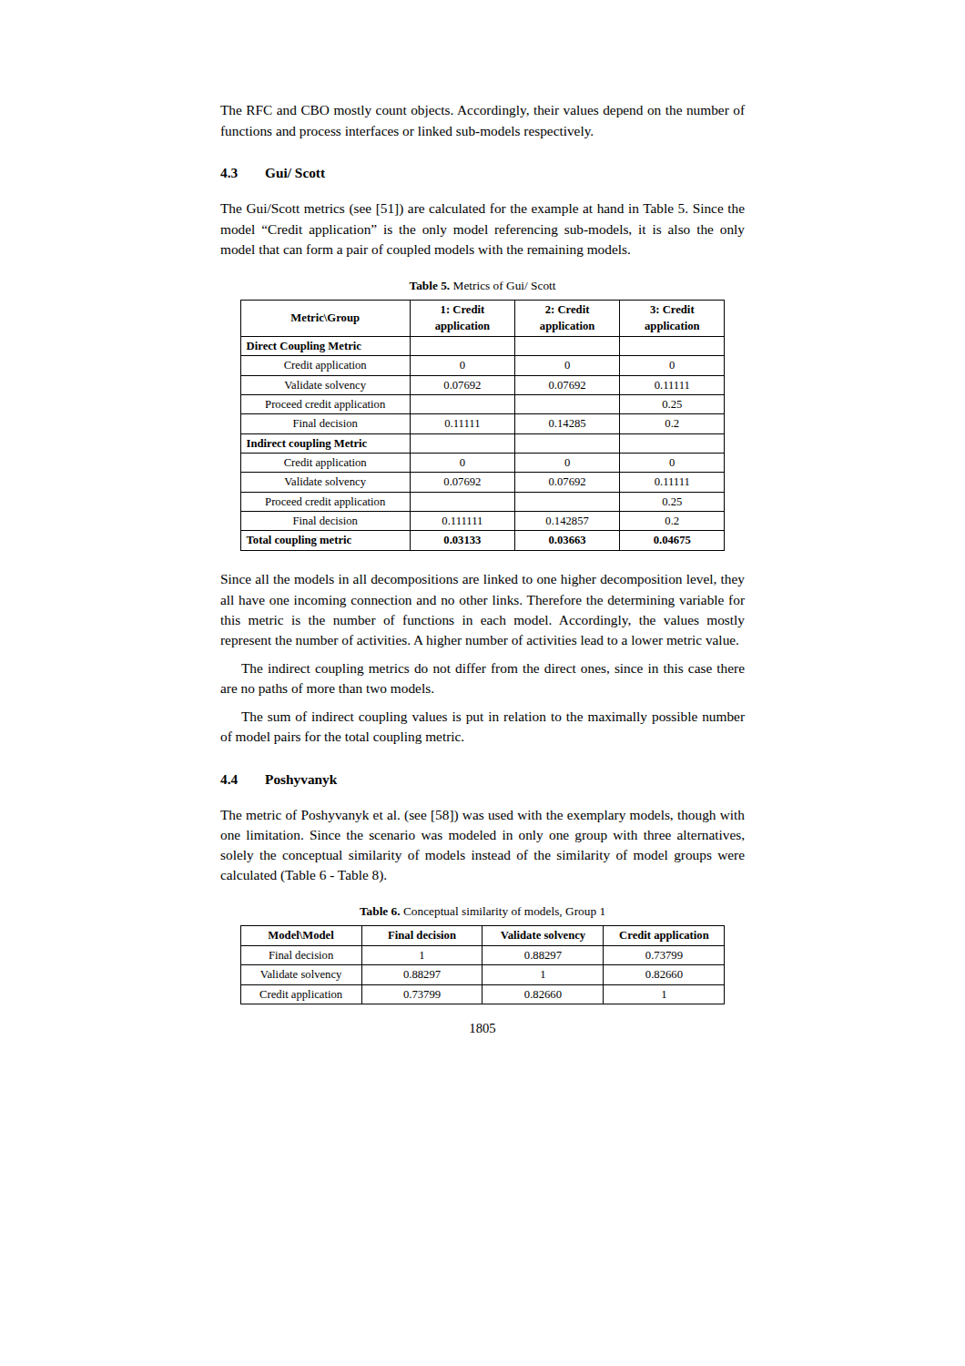The RFC and CBO mostly count objects. Accordingly, their values depend on the number of functions and process interfaces or linked sub-models respectively.
4.3 Gui/ Scott
The Gui/Scott metrics (see [51]) are calculated for the example at hand in Table 5. Since the model “Credit application” is the only model referencing sub-models, it is also the only model that can form a pair of coupled models with the remaining models.
Table 5. Metrics of Gui/ Scott
| Metric\Group | 1: Credit application | 2: Credit application | 3: Credit application |
| --- | --- | --- | --- |
| Direct Coupling Metric | | | |
| Credit application | 0 | 0 | 0 |
| Validate solvency | 0.07692 | 0.07692 | 0.11111 |
| Proceed credit application | | | 0.25 |
| Final decision | 0.11111 | 0.14285 | 0.2 |
| Indirect coupling Metric | | | |
| Credit application | 0 | 0 | 0 |
| Validate solvency | 0.07692 | 0.07692 | 0.11111 |
| Proceed credit application | | | 0.25 |
| Final decision | 0.111111 | 0.142857 | 0.2 |
| Total coupling metric | 0.03133 | 0.03663 | 0.04675 |
Since all the models in all decompositions are linked to one higher decomposition level, they all have one incoming connection and no other links. Therefore the determining variable for this metric is the number of functions in each model. Accordingly, the values mostly represent the number of activities. A higher number of activities lead to a lower metric value.
The indirect coupling metrics do not differ from the direct ones, since in this case there are no paths of more than two models.
The sum of indirect coupling values is put in relation to the maximally possible number of model pairs for the total coupling metric.
4.4 Poshyvanyk
The metric of Poshyvanyk et al. (see [58]) was used with the exemplary models, though with one limitation. Since the scenario was modeled in only one group with three alternatives, solely the conceptual similarity of models instead of the similarity of model groups were calculated (Table 6 - Table 8).
Table 6. Conceptual similarity of models, Group 1
| Model\Model | Final decision | Validate solvency | Credit application |
| --- | --- | --- | --- |
| Final decision | 1 | 0.88297 | 0.73799 |
| Validate solvency | 0.88297 | 1 | 0.82660 |
| Credit application | 0.73799 | 0.82660 | 1 |
1805